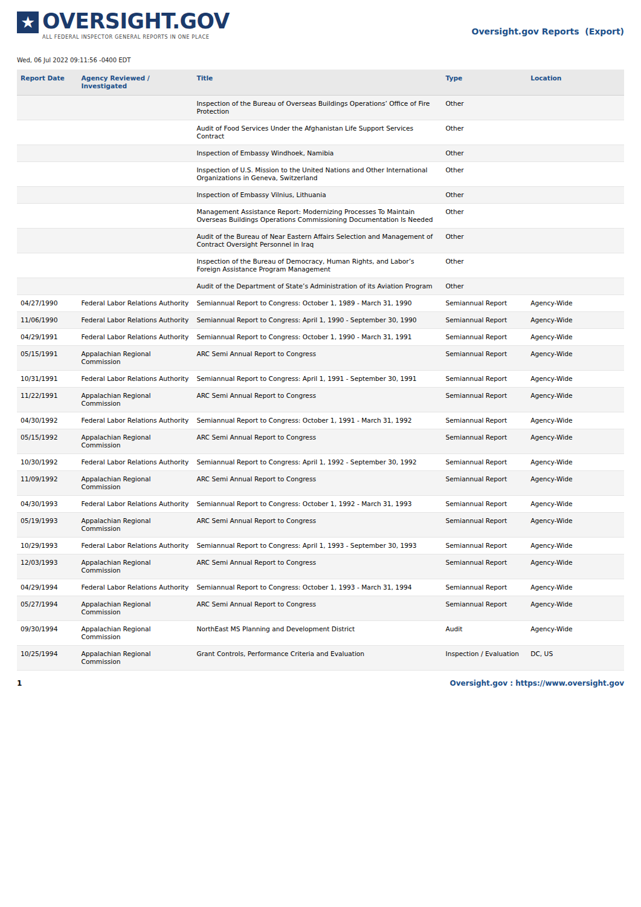★OVERSIGHT.GOV
ALL FEDERAL INSPECTOR GENERAL REPORTS IN ONE PLACE
Oversight.gov Reports (Export)
Wed, 06 Jul 2022 09:11:56 -0400 EDT
| Report Date | Agency Reviewed / Investigated | Title | Type | Location |
| --- | --- | --- | --- | --- |
| | | Inspection of the Bureau of Overseas Buildings Operations’ Office of Fire Protection | Other | |
| | | Audit of Food Services Under the Afghanistan Life Support Services Contract | Other | |
| | | Inspection of Embassy Windhoek, Namibia | Other | |
| | | Inspection of U.S. Mission to the United Nations and Other International Organizations in Geneva, Switzerland | Other | |
| | | Inspection of Embassy Vilnius, Lithuania | Other | |
| | | Management Assistance Report: Modernizing Processes To Maintain Overseas Buildings Operations Commissioning Documentation Is Needed | Other | |
| | | Audit of the Bureau of Near Eastern Affairs Selection and Management of Contract Oversight Personnel in Iraq | Other | |
| | | Inspection of the Bureau of Democracy, Human Rights, and Labor’s Foreign Assistance Program Management | Other | |
| | | Audit of the Department of State’s Administration of its Aviation Program | Other | |
| 04/27/1990 | Federal Labor Relations Authority | Semiannual Report to Congress: October 1, 1989 - March 31, 1990 | Semiannual Report | Agency-Wide |
| 11/06/1990 | Federal Labor Relations Authority | Semiannual Report to Congress: April 1, 1990 - September 30, 1990 | Semiannual Report | Agency-Wide |
| 04/29/1991 | Federal Labor Relations Authority | Semiannual Report to Congress: October 1, 1990 - March 31, 1991 | Semiannual Report | Agency-Wide |
| 05/15/1991 | Appalachian Regional Commission | ARC Semi Annual Report to Congress | Semiannual Report | Agency-Wide |
| 10/31/1991 | Federal Labor Relations Authority | Semiannual Report to Congress: April 1, 1991 - September 30, 1991 | Semiannual Report | Agency-Wide |
| 11/22/1991 | Appalachian Regional Commission | ARC Semi Annual Report to Congress | Semiannual Report | Agency-Wide |
| 04/30/1992 | Federal Labor Relations Authority | Semiannual Report to Congress: October 1, 1991 - March 31, 1992 | Semiannual Report | Agency-Wide |
| 05/15/1992 | Appalachian Regional Commission | ARC Semi Annual Report to Congress | Semiannual Report | Agency-Wide |
| 10/30/1992 | Federal Labor Relations Authority | Semiannual Report to Congress: April 1, 1992 - September 30, 1992 | Semiannual Report | Agency-Wide |
| 11/09/1992 | Appalachian Regional Commission | ARC Semi Annual Report to Congress | Semiannual Report | Agency-Wide |
| 04/30/1993 | Federal Labor Relations Authority | Semiannual Report to Congress: October 1, 1992 - March 31, 1993 | Semiannual Report | Agency-Wide |
| 05/19/1993 | Appalachian Regional Commission | ARC Semi Annual Report to Congress | Semiannual Report | Agency-Wide |
| 10/29/1993 | Federal Labor Relations Authority | Semiannual Report to Congress: April 1, 1993 - September 30, 1993 | Semiannual Report | Agency-Wide |
| 12/03/1993 | Appalachian Regional Commission | ARC Semi Annual Report to Congress | Semiannual Report | Agency-Wide |
| 04/29/1994 | Federal Labor Relations Authority | Semiannual Report to Congress: October 1, 1993 - March 31, 1994 | Semiannual Report | Agency-Wide |
| 05/27/1994 | Appalachian Regional Commission | ARC Semi Annual Report to Congress | Semiannual Report | Agency-Wide |
| 09/30/1994 | Appalachian Regional Commission | NorthEast MS Planning and Development District | Audit | Agency-Wide |
| 10/25/1994 | Appalachian Regional Commission | Grant Controls, Performance Criteria and Evaluation | Inspection / Evaluation | DC, US |
1
Oversight.gov : https://www.oversight.gov